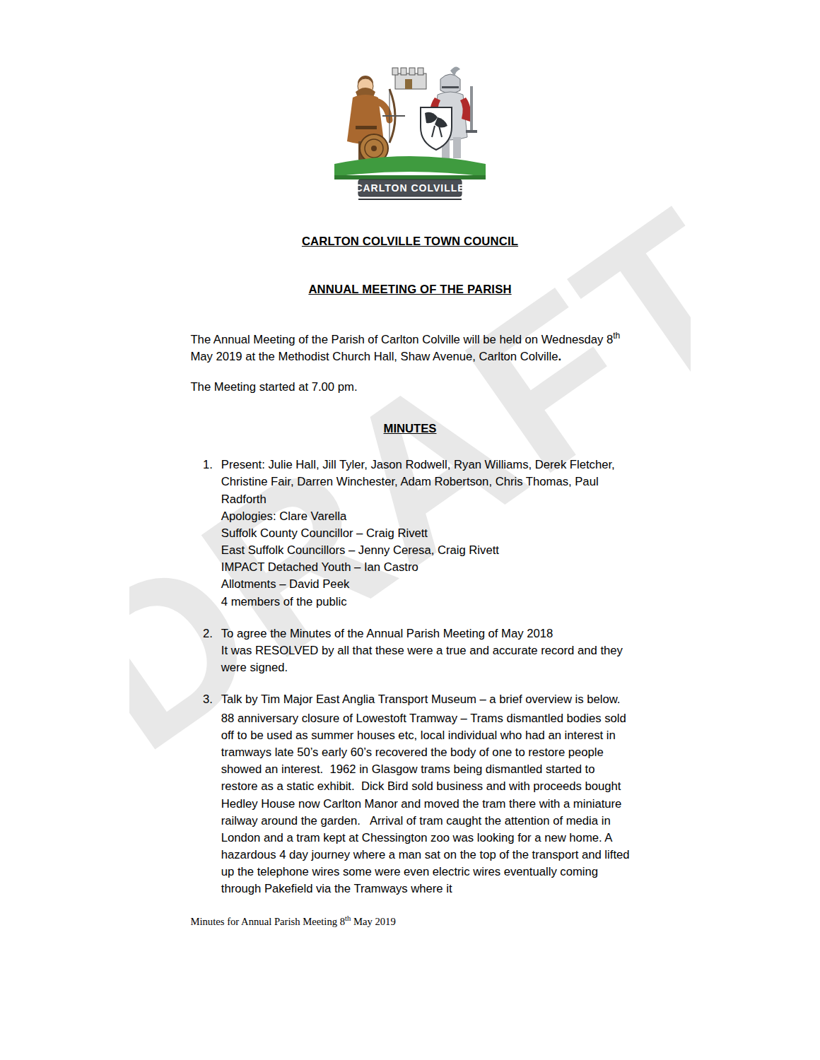DRAFT
CARLTON COLVILLE
CARLTON COLVILLE TOWN COUNCIL
ANNUAL MEETING OF THE PARISH
The Annual Meeting of the Parish of Carlton Colville will be held on Wednesday 8th May 2019 at the Methodist Church Hall, Shaw Avenue, Carlton Colville.
The Meeting started at 7.00 pm.
MINUTES
Present: Julie Hall, Jill Tyler, Jason Rodwell, Ryan Williams, Derek Fletcher, Christine Fair, Darren Winchester, Adam Robertson, Chris Thomas, Paul Radforth Apologies: Clare Varella Suffolk County Councillor – Craig Rivett East Suffolk Councillors – Jenny Ceresa, Craig Rivett IMPACT Detached Youth – Ian Castro Allotments – David Peek 4 members of the public
To agree the Minutes of the Annual Parish Meeting of May 2018 It was RESOLVED by all that these were a true and accurate record and they were signed.
Talk by Tim Major East Anglia Transport Museum – a brief overview is below. 88 anniversary closure of Lowestoft Tramway – Trams dismantled bodies sold off to be used as summer houses etc, local individual who had an interest in tramways late 50’s early 60’s recovered the body of one to restore people showed an interest. 1962 in Glasgow trams being dismantled started to restore as a static exhibit. Dick Bird sold business and with proceeds bought Hedley House now Carlton Manor and moved the tram there with a miniature railway around the garden. Arrival of tram caught the attention of media in London and a tram kept at Chessington zoo was looking for a new home. A hazardous 4 day journey where a man sat on the top of the transport and lifted up the telephone wires some were even electric wires eventually coming through Pakefield via the Tramways where it
Minutes for Annual Parish Meeting 8th May 2019